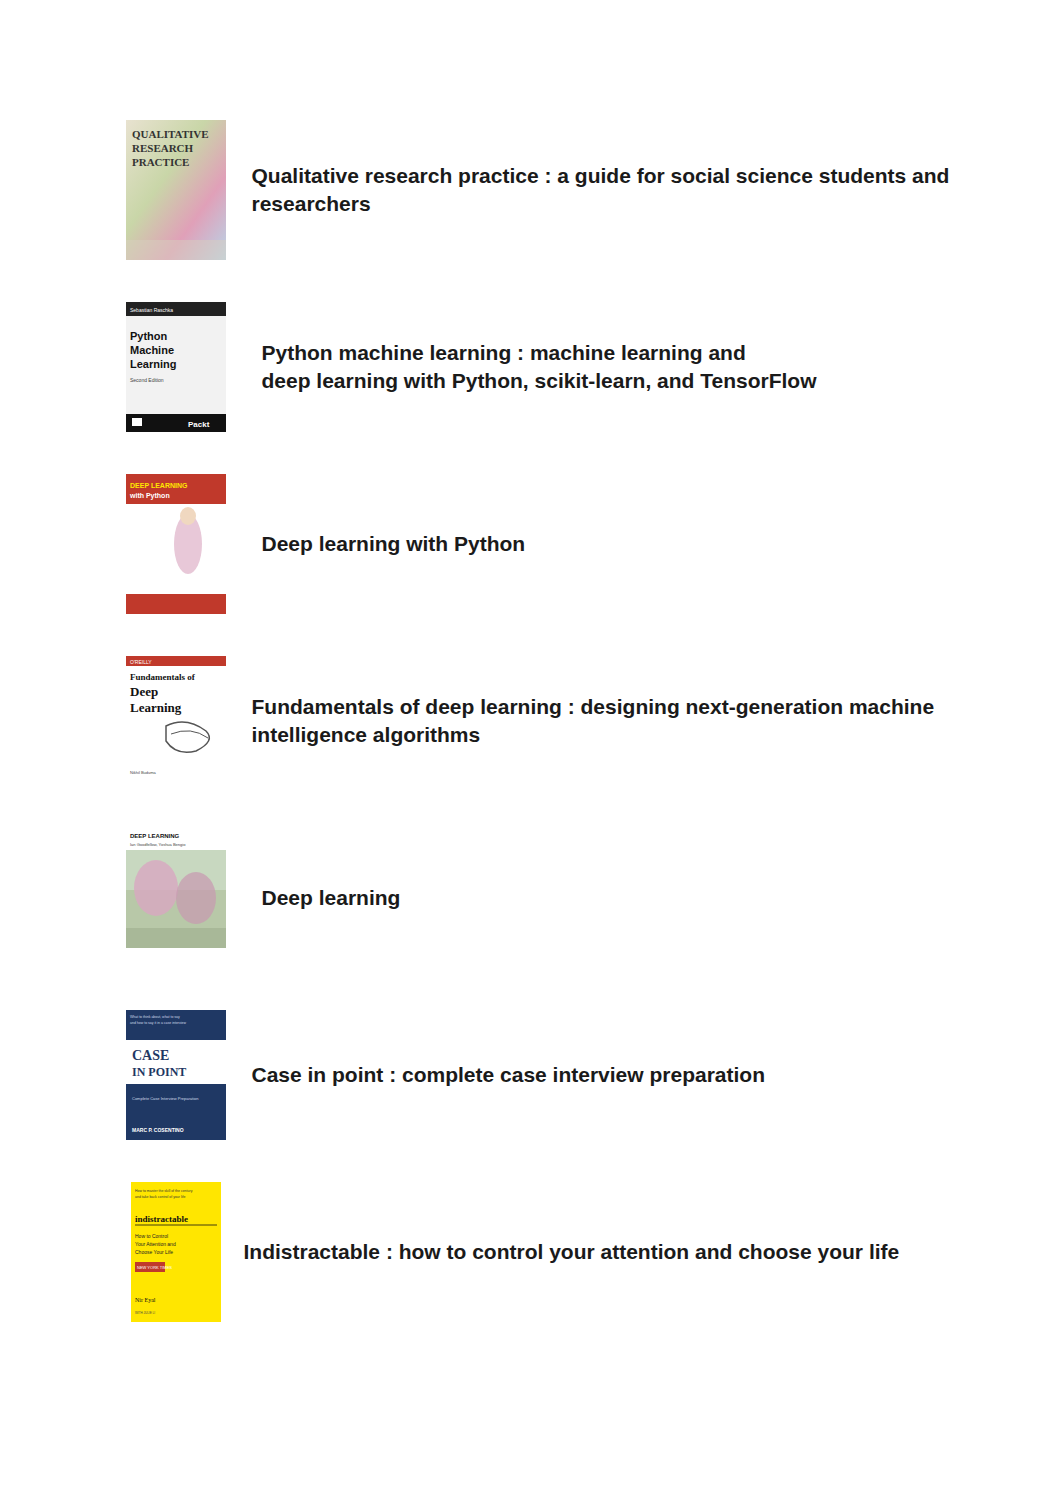Qualitative research practice : a guide for social science students and researchers
Python machine learning : machine learning and
deep learning with Python, scikit-learn, and TensorFlow
Deep learning with Python
Fundamentals of deep learning : designing next-generation machine intelligence algorithms
Deep learning
Case in point : complete case interview preparation
Indistractable : how to control your attention and choose your life